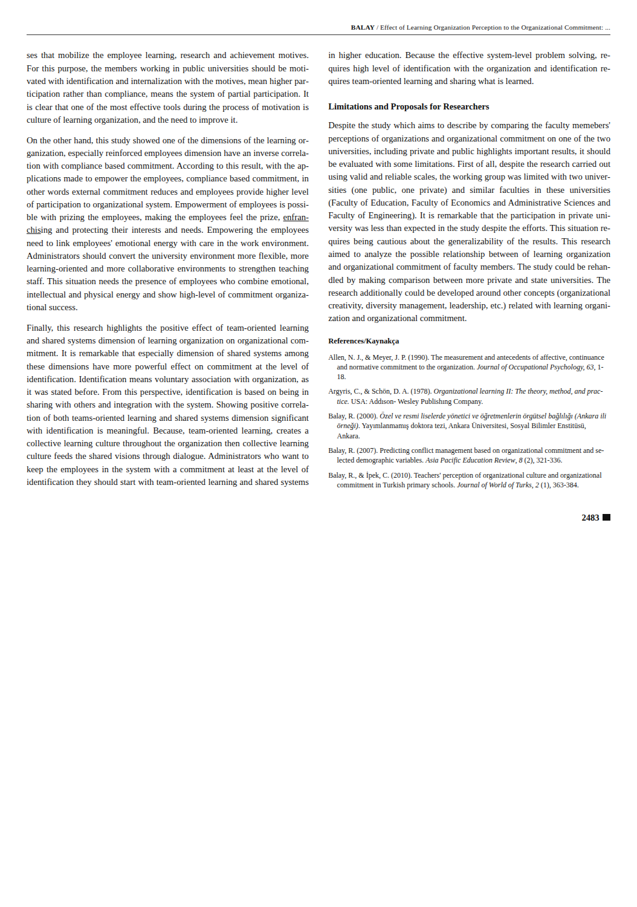BALAY / Effect of Learning Organization Perception to the Organizational Commitment: ...
ses that mobilize the employee learning, research and achievement motives. For this purpose, the members working in public universities should be motivated with identification and internalization with the motives, mean higher participation rather than compliance, means the system of partial participation. It is clear that one of the most effective tools during the process of motivation is culture of learning organization, and the need to improve it.
On the other hand, this study showed one of the dimensions of the learning organization, especially reinforced employees dimension have an inverse correlation with compliance based commitment. According to this result, with the applications made to empower the employees, compliance based commitment, in other words external commitment reduces and employees provide higher level of participation to organizational system. Empowerment of employees is possible with prizing the employees, making the employees feel the prize, enfranchising and protecting their interests and needs. Empowering the employees need to link employees' emotional energy with care in the work environment. Administrators should convert the university environment more flexible, more learning-oriented and more collaborative environments to strengthen teaching staff. This situation needs the presence of employees who combine emotional, intellectual and physical energy and show high-level of commitment organizational success.
Finally, this research highlights the positive effect of team-oriented learning and shared systems dimension of learning organization on organizational commitment. It is remarkable that especially dimension of shared systems among these dimensions have more powerful effect on commitment at the level of identification. Identification means voluntary association with organization, as it was stated before. From this perspective, identification is based on being in sharing with others and integration with the system. Showing positive correlation of both teams-oriented learning and shared systems dimension significant with identification is meaningful. Because, team-oriented learning, creates a collective learning culture throughout the organization then collective learning culture feeds the shared visions through dialogue. Administrators who want to keep the employees in the system with a commitment at least at the level of identification they should start with team-oriented learning and shared systems in higher education. Because the effective system-level problem solving, requires high level of identification with the organization and identification requires team-oriented learning and sharing what is learned.
Limitations and Proposals for Researchers
Despite the study which aims to describe by comparing the faculty memebers' perceptions of organizations and organizational commitment on one of the two universities, including private and public highlights important results, it should be evaluated with some limitations. First of all, despite the research carried out using valid and reliable scales, the working group was limited with two universities (one public, one private) and similar faculties in these universities (Faculty of Education, Faculty of Economics and Administrative Sciences and Faculty of Engineering). It is remarkable that the participation in private university was less than expected in the study despite the efforts. This situation requires being cautious about the generalizability of the results. This research aimed to analyze the possible relationship between of learning organization and organizational commitment of faculty members. The study could be rehandled by making comparison between more private and state universities. The research additionally could be developed around other concepts (organizational creativity, diversity management, leadership, etc.) related with learning organization and organizational commitment.
References/Kaynakça
Allen, N. J., & Meyer, J. P. (1990). The measurement and antecedents of affective, continuance and normative commitment to the organization. Journal of Occupational Psychology, 63, 1-18.
Argyris, C., & Schön, D. A. (1978). Organizational learning II: The theory, method, and practice. USA: Addıson- Wesley Publishıng Company.
Balay, R. (2000). Özel ve resmi liselerde yönetici ve öğretmenlerin örgütsel bağlılığı (Ankara ili örneği). Yayımlanmamış doktora tezi, Ankara Üniversitesi, Sosyal Bilimler Enstitüsü, Ankara.
Balay, R. (2007). Predicting conflict management based on organizational commitment and selected demographic variables. Asia Pacific Education Review, 8 (2), 321-336.
Balay, R., & İpek, C. (2010). Teachers' perception of organizational culture and organizational commitment in Turkish primary schools. Journal of World of Turks, 2 (1), 363-384.
2483